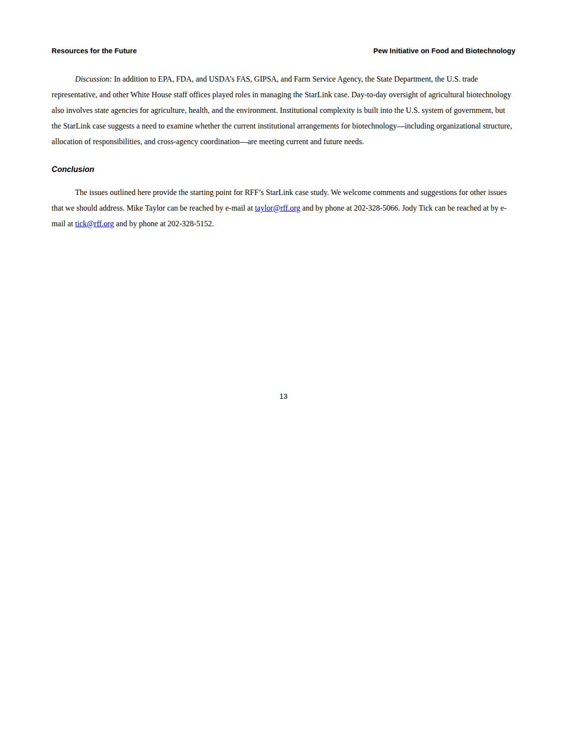Resources for the Future Pew Initiative on Food and Biotechnology
Discussion: In addition to EPA, FDA, and USDA’s FAS, GIPSA, and Farm Service Agency, the State Department, the U.S. trade representative, and other White House staff offices played roles in managing the StarLink case. Day-to-day oversight of agricultural biotechnology also involves state agencies for agriculture, health, and the environment. Institutional complexity is built into the U.S. system of government, but the StarLink case suggests a need to examine whether the current institutional arrangements for biotechnology—including organizational structure, allocation of responsibilities, and cross-agency coordination—are meeting current and future needs.
Conclusion
The issues outlined here provide the starting point for RFF’s StarLink case study. We welcome comments and suggestions for other issues that we should address. Mike Taylor can be reached by e-mail at taylor@rff.org and by phone at 202-328-5066. Jody Tick can be reached at by e-mail at tick@rff.org and by phone at 202-328-5152.
13